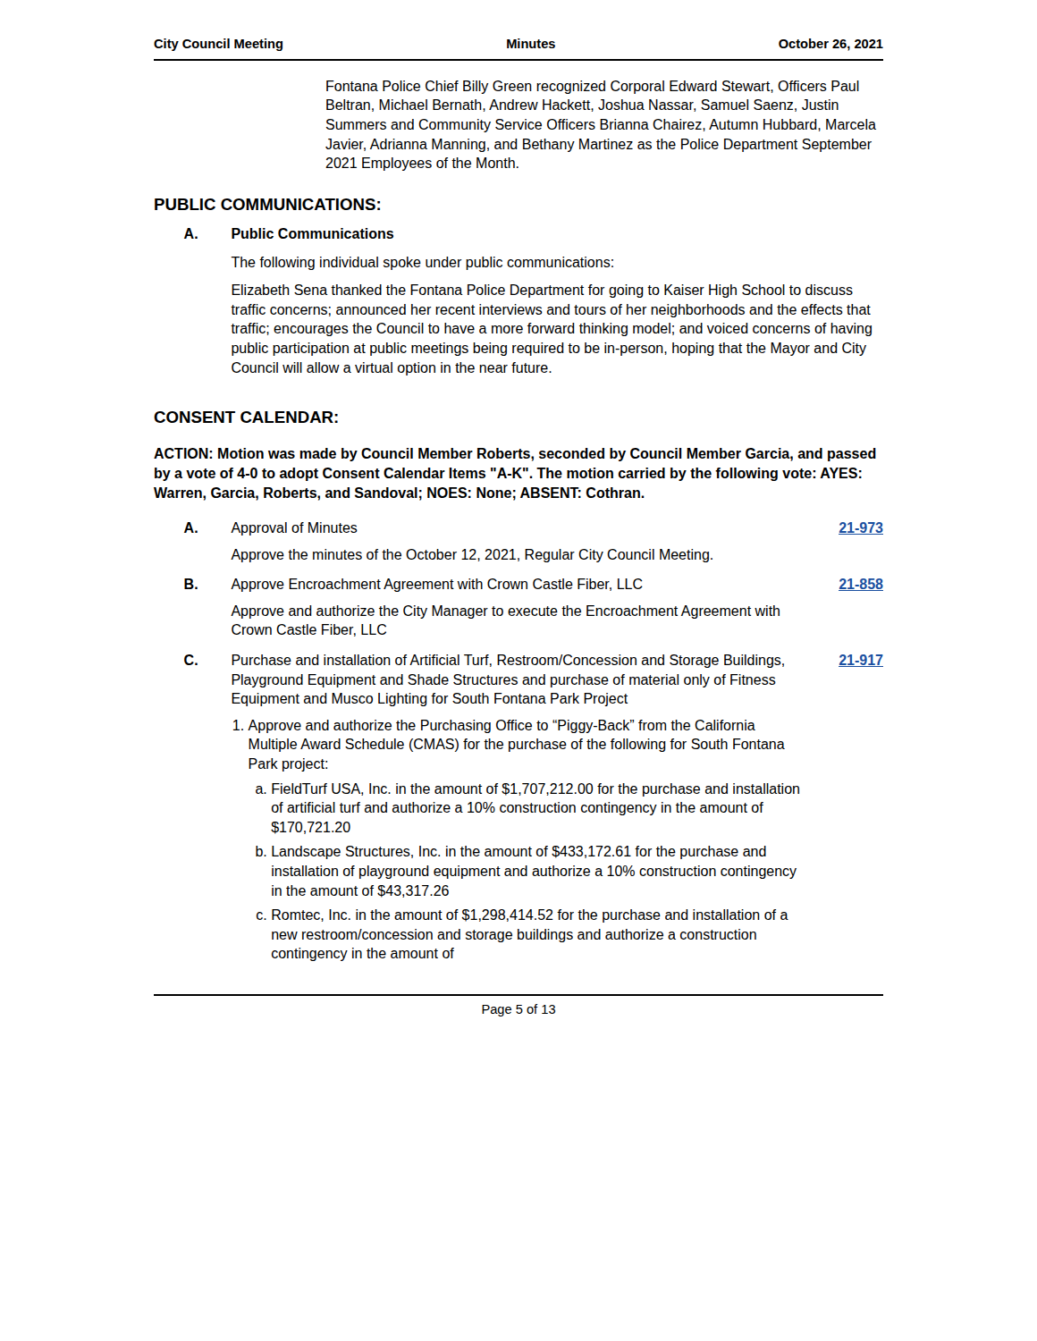City Council Meeting Minutes October 26, 2021
Fontana Police Chief Billy Green recognized Corporal Edward Stewart, Officers Paul Beltran, Michael Bernath, Andrew Hackett, Joshua Nassar, Samuel Saenz, Justin Summers and Community Service Officers Brianna Chairez, Autumn Hubbard, Marcela Javier, Adrianna Manning, and Bethany Martinez as the Police Department September 2021 Employees of the Month.
PUBLIC COMMUNICATIONS:
A.
Public Communications
The following individual spoke under public communications:
Elizabeth Sena thanked the Fontana Police Department for going to Kaiser High School to discuss traffic concerns; announced her recent interviews and tours of her neighborhoods and the effects that traffic; encourages the Council to have a more forward thinking model; and voiced concerns of having public participation at public meetings being required to be in-person, hoping that the Mayor and City Council will allow a virtual option in the near future.
CONSENT CALENDAR:
ACTION: Motion was made by Council Member Roberts, seconded by Council Member Garcia, and passed by a vote of 4-0 to adopt Consent Calendar Items "A-K". The motion carried by the following vote: AYES: Warren, Garcia, Roberts, and Sandoval; NOES: None; ABSENT: Cothran.
A.
Approval of Minutes
Approve the minutes of the October 12, 2021, Regular City Council Meeting.
21-973
B.
Approve Encroachment Agreement with Crown Castle Fiber, LLC
Approve and authorize the City Manager to execute the Encroachment Agreement with Crown Castle Fiber, LLC
21-858
C.
Purchase and installation of Artificial Turf, Restroom/Concession and Storage Buildings, Playground Equipment and Shade Structures and purchase of material only of Fitness Equipment and Musco Lighting for South Fontana Park Project
Approve and authorize the Purchasing Office to “Piggy-Back” from the California Multiple Award Schedule (CMAS) for the purchase of the following for South Fontana Park project:
FieldTurf USA, Inc. in the amount of $1,707,212.00 for the purchase and installation of artificial turf and authorize a 10% construction contingency in the amount of $170,721.20
Landscape Structures, Inc. in the amount of $433,172.61 for the purchase and installation of playground equipment and authorize a 10% construction contingency in the amount of $43,317.26
Romtec, Inc. in the amount of $1,298,414.52 for the purchase and installation of a new restroom/concession and storage buildings and authorize a construction contingency in the amount of
21-917
Page 5 of 13